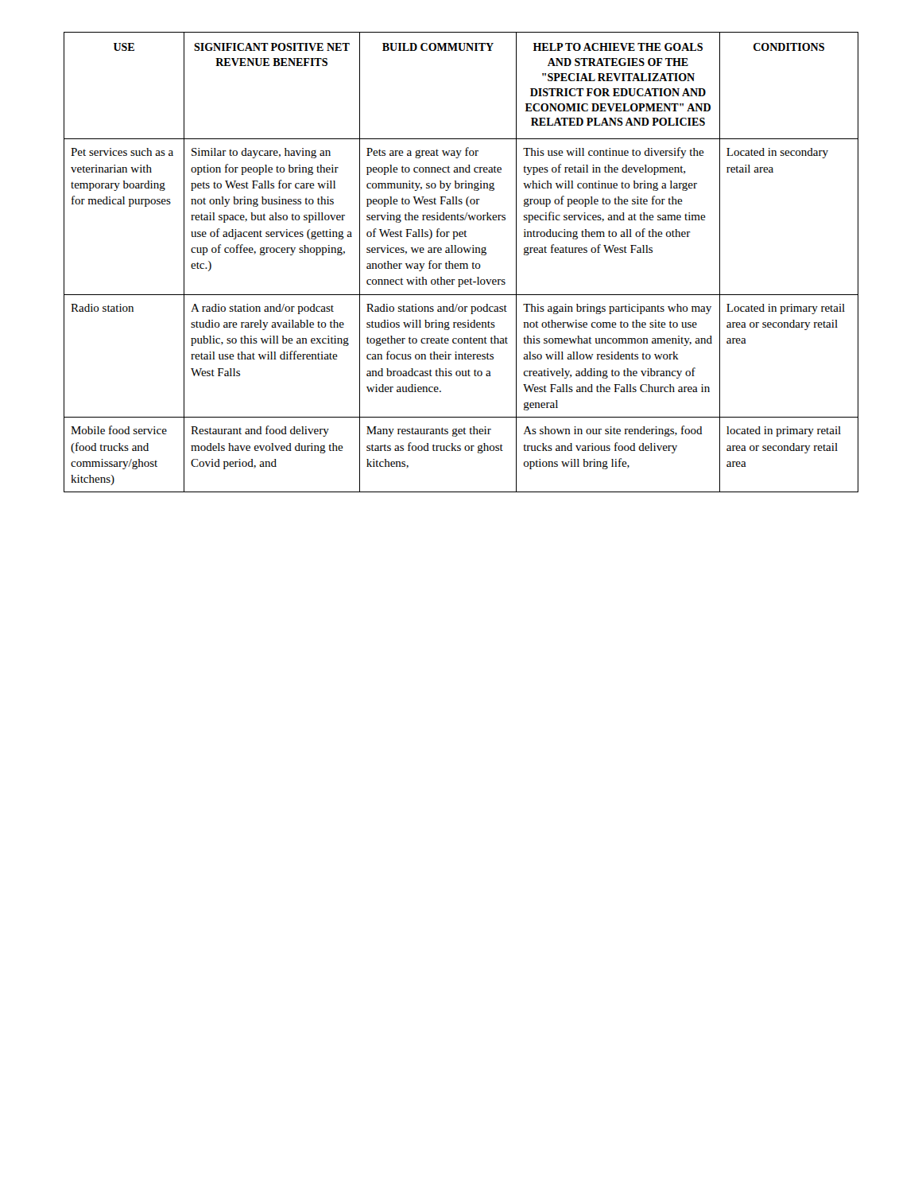| Use | Significant Positive Net Revenue Benefits | Build Community | Help to achieve the goals and strategies of the "Special Revitalization District for Education and Economic Development" and related plans and policies | Conditions |
| --- | --- | --- | --- | --- |
| Pet services such as a veterinarian with temporary boarding for medical purposes | Similar to daycare, having an option for people to bring their pets to West Falls for care will not only bring business to this retail space, but also to spillover use of adjacent services (getting a cup of coffee, grocery shopping, etc.) | Pets are a great way for people to connect and create community, so by bringing people to West Falls (or serving the residents/workers of West Falls) for pet services, we are allowing another way for them to connect with other pet-lovers | This use will continue to diversify the types of retail in the development, which will continue to bring a larger group of people to the site for the specific services, and at the same time introducing them to all of the other great features of West Falls | Located in secondary retail area |
| Radio station | A radio station and/or podcast studio are rarely available to the public, so this will be an exciting retail use that will differentiate West Falls | Radio stations and/or podcast studios will bring residents together to create content that can focus on their interests and broadcast this out to a wider audience. | This again brings participants who may not otherwise come to the site to use this somewhat uncommon amenity, and also will allow residents to work creatively, adding to the vibrancy of West Falls and the Falls Church area in general | Located in primary retail area or secondary retail area |
| Mobile food service (food trucks and commissary/ghost kitchens) | Restaurant and food delivery models have evolved during the Covid period, and | Many restaurants get their starts as food trucks or ghost kitchens, | As shown in our site renderings, food trucks and various food delivery options will bring life, | located in primary retail area or secondary retail area |